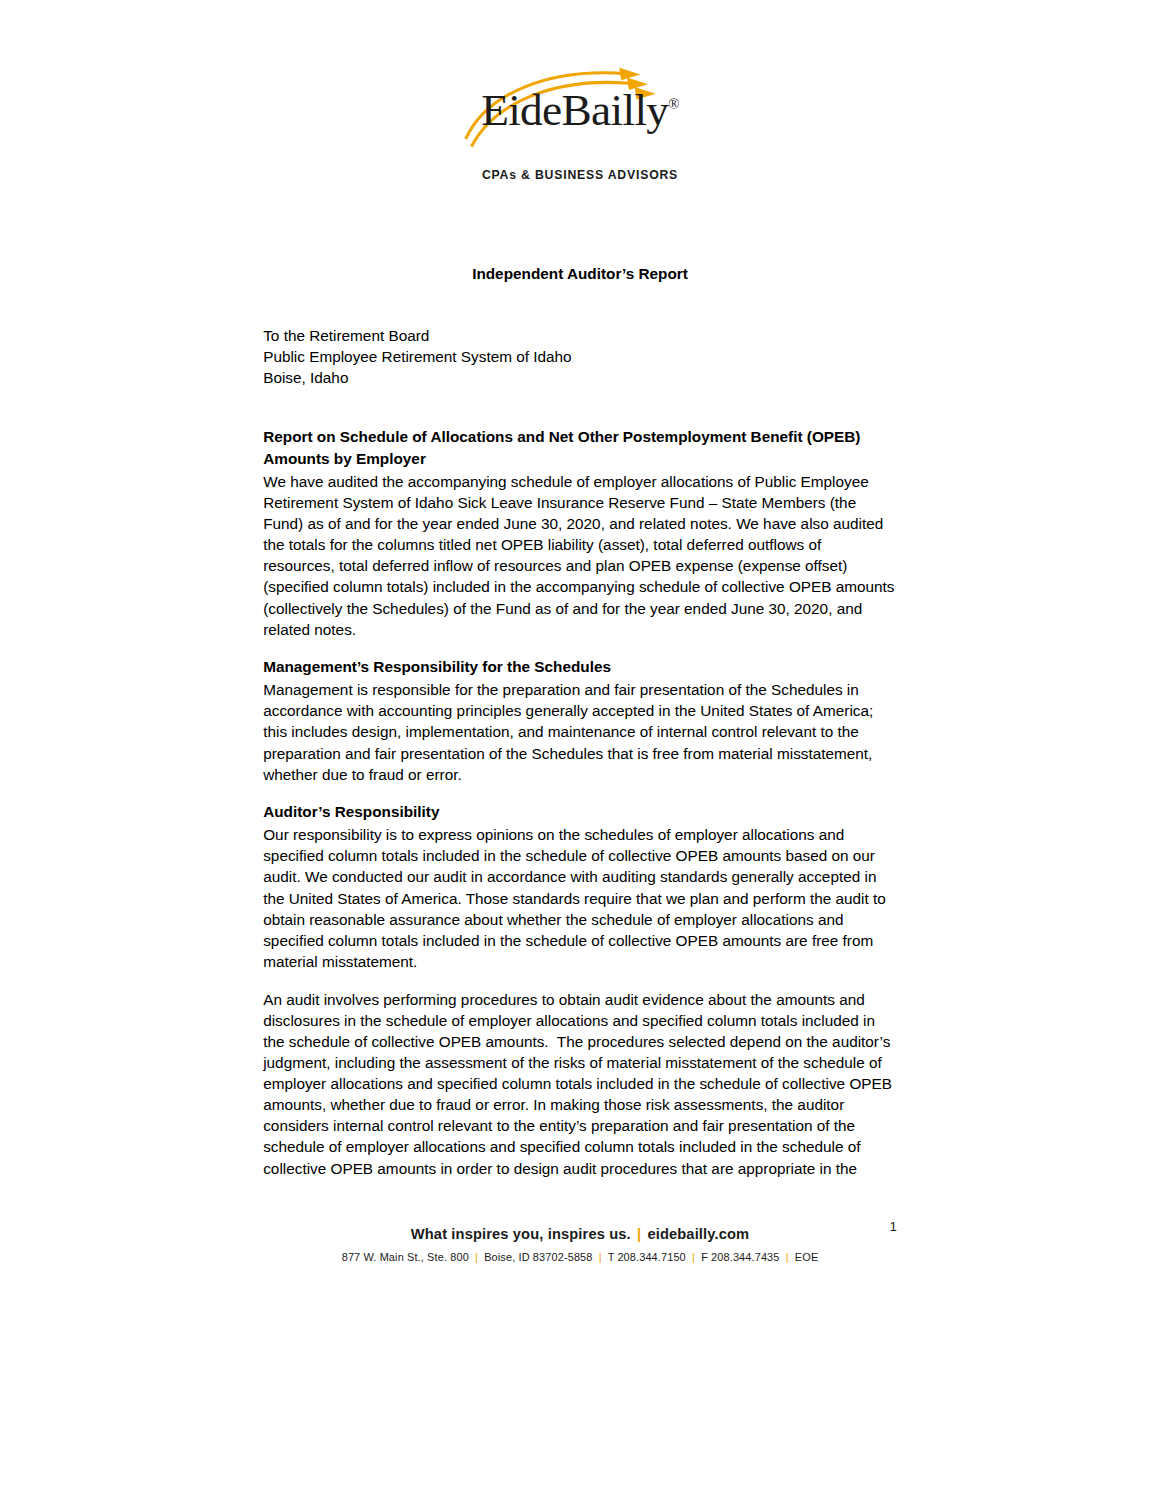EideBailly®
CPAs & BUSINESS ADVISORS
Independent Auditor’s Report
To the Retirement Board
Public Employee Retirement System of Idaho
Boise, Idaho
Report on Schedule of Allocations and Net Other Postemployment Benefit (OPEB) Amounts by Employer
We have audited the accompanying schedule of employer allocations of Public Employee Retirement System of Idaho Sick Leave Insurance Reserve Fund – State Members (the Fund) as of and for the year ended June 30, 2020, and related notes. We have also audited the totals for the columns titled net OPEB liability (asset), total deferred outflows of resources, total deferred inflow of resources and plan OPEB expense (expense offset) (specified column totals) included in the accompanying schedule of collective OPEB amounts (collectively the Schedules) of the Fund as of and for the year ended June 30, 2020, and related notes.
Management’s Responsibility for the Schedules
Management is responsible for the preparation and fair presentation of the Schedules in accordance with accounting principles generally accepted in the United States of America; this includes design, implementation, and maintenance of internal control relevant to the preparation and fair presentation of the Schedules that is free from material misstatement, whether due to fraud or error.
Auditor’s Responsibility
Our responsibility is to express opinions on the schedules of employer allocations and specified column totals included in the schedule of collective OPEB amounts based on our audit. We conducted our audit in accordance with auditing standards generally accepted in the United States of America. Those standards require that we plan and perform the audit to obtain reasonable assurance about whether the schedule of employer allocations and specified column totals included in the schedule of collective OPEB amounts are free from material misstatement.
An audit involves performing procedures to obtain audit evidence about the amounts and disclosures in the schedule of employer allocations and specified column totals included in the schedule of collective OPEB amounts. The procedures selected depend on the auditor’s judgment, including the assessment of the risks of material misstatement of the schedule of employer allocations and specified column totals included in the schedule of collective OPEB amounts, whether due to fraud or error. In making those risk assessments, the auditor considers internal control relevant to the entity’s preparation and fair presentation of the schedule of employer allocations and specified column totals included in the schedule of collective OPEB amounts in order to design audit procedures that are appropriate in the
What inspires you, inspires us. | eidebailly.com
877 W. Main St., Ste. 800 | Boise, ID 83702-5858 | T 208.344.7150 | F 208.344.7435 | EOE
1